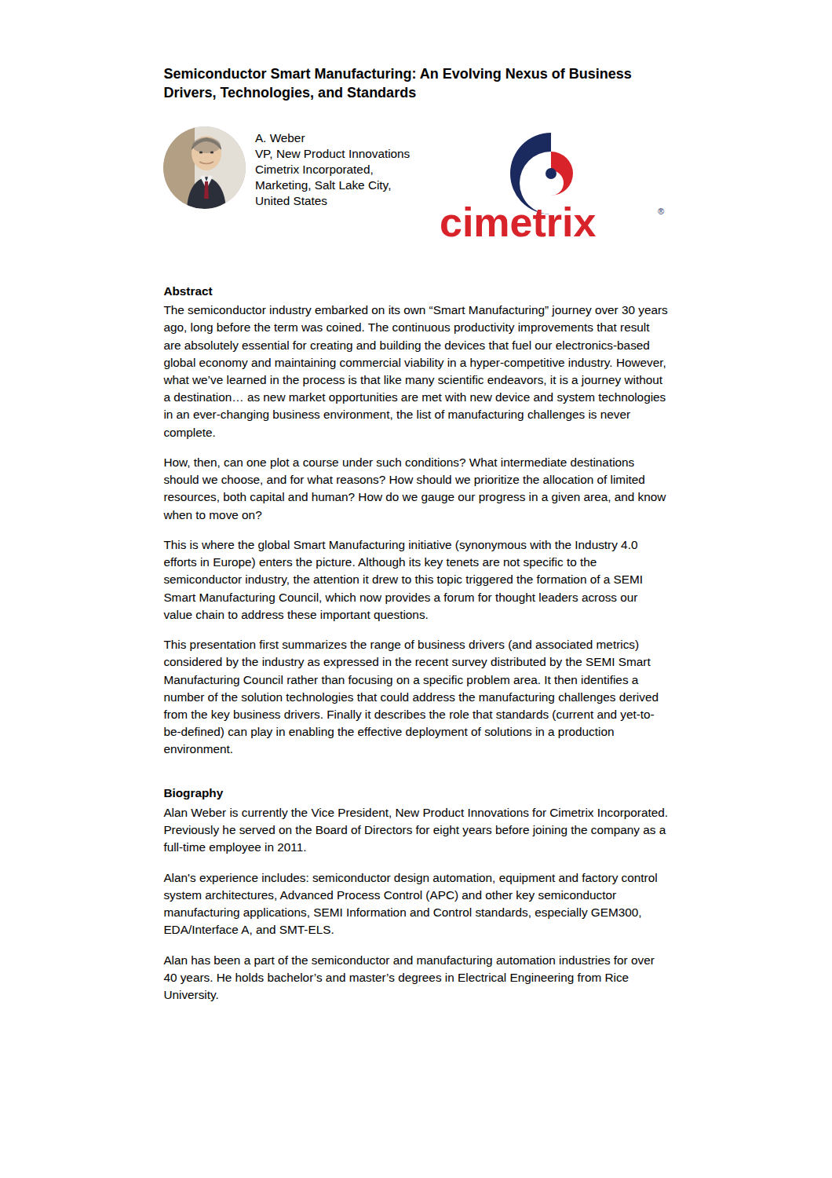Semiconductor Smart Manufacturing: An Evolving Nexus of Business Drivers, Technologies, and Standards
A. Weber
VP, New Product Innovations
Cimetrix Incorporated, Marketing, Salt Lake City,
United States
cimetrix ®
Abstract
The semiconductor industry embarked on its own “Smart Manufacturing” journey over 30 years ago, long before the term was coined. The continuous productivity improvements that result are absolutely essential for creating and building the devices that fuel our electronics-based global economy and maintaining commercial viability in a hyper-competitive industry. However, what we’ve learned in the process is that like many scientific endeavors, it is a journey without a destination… as new market opportunities are met with new device and system technologies in an ever-changing business environment, the list of manufacturing challenges is never complete.
How, then, can one plot a course under such conditions? What intermediate destinations should we choose, and for what reasons? How should we prioritize the allocation of limited resources, both capital and human? How do we gauge our progress in a given area, and know when to move on?
This is where the global Smart Manufacturing initiative (synonymous with the Industry 4.0 efforts in Europe) enters the picture. Although its key tenets are not specific to the semiconductor industry, the attention it drew to this topic triggered the formation of a SEMI Smart Manufacturing Council, which now provides a forum for thought leaders across our value chain to address these important questions.
This presentation first summarizes the range of business drivers (and associated metrics) considered by the industry as expressed in the recent survey distributed by the SEMI Smart Manufacturing Council rather than focusing on a specific problem area. It then identifies a number of the solution technologies that could address the manufacturing challenges derived from the key business drivers. Finally it describes the role that standards (current and yet-to-be-defined) can play in enabling the effective deployment of solutions in a production environment.
Biography
Alan Weber is currently the Vice President, New Product Innovations for Cimetrix Incorporated. Previously he served on the Board of Directors for eight years before joining the company as a full-time employee in 2011.
Alan's experience includes: semiconductor design automation, equipment and factory control system architectures, Advanced Process Control (APC) and other key semiconductor manufacturing applications, SEMI Information and Control standards, especially GEM300, EDA/Interface A, and SMT-ELS.
Alan has been a part of the semiconductor and manufacturing automation industries for over 40 years. He holds bachelor’s and master’s degrees in Electrical Engineering from Rice University.